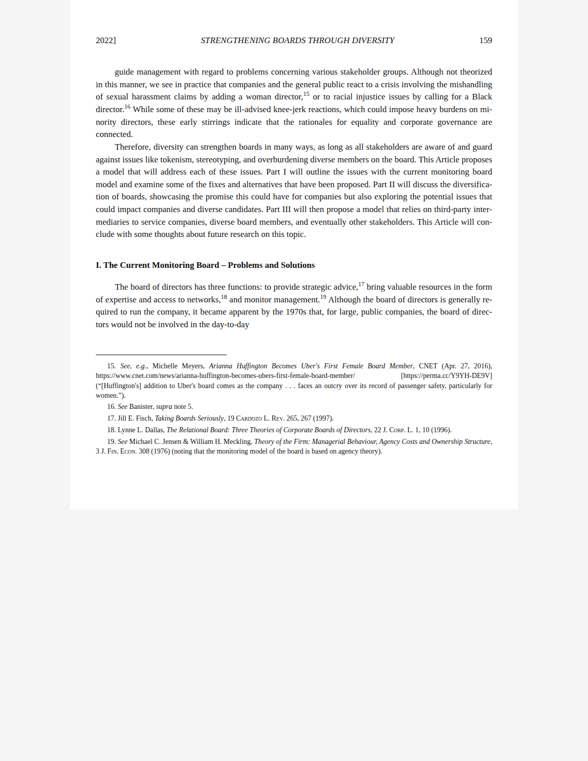2022] STRENGTHENING BOARDS THROUGH DIVERSITY 159
guide management with regard to problems concerning various stakeholder groups. Although not theorized in this manner, we see in practice that companies and the general public react to a crisis involving the mishandling of sexual harassment claims by adding a woman director,15 or to racial injustice issues by calling for a Black director.16 While some of these may be ill-advised knee-jerk reactions, which could impose heavy burdens on minority directors, these early stirrings indicate that the rationales for equality and corporate governance are connected.
Therefore, diversity can strengthen boards in many ways, as long as all stakeholders are aware of and guard against issues like tokenism, stereotyping, and overburdening diverse members on the board. This Article proposes a model that will address each of these issues. Part I will outline the issues with the current monitoring board model and examine some of the fixes and alternatives that have been proposed. Part II will discuss the diversification of boards, showcasing the promise this could have for companies but also exploring the potential issues that could impact companies and diverse candidates. Part III will then propose a model that relies on third-party intermediaries to service companies, diverse board members, and eventually other stakeholders. This Article will conclude with some thoughts about future research on this topic.
I. The Current Monitoring Board – Problems and Solutions
The board of directors has three functions: to provide strategic advice,17 bring valuable resources in the form of expertise and access to networks,18 and monitor management.19 Although the board of directors is generally required to run the company, it became apparent by the 1970s that, for large, public companies, the board of directors would not be involved in the day-to-day
15. See, e.g., Michelle Meyers, Arianna Huffington Becomes Uber's First Female Board Member, CNET (Apr. 27, 2016), https://www.cnet.com/news/arianna-huffington-becomes-ubers-first-female-board-member/ [https://perma.cc/Y9YH-DE9V] (“[Huffington's] addition to Uber's board comes as the company . . . faces an outcry over its record of passenger safety, particularly for women.”).
16. See Banister, supra note 5.
17. Jill E. Fisch, Taking Boards Seriously, 19 Cardozo L. Rev. 265, 267 (1997).
18. Lynne L. Dallas, The Relational Board: Three Theories of Corporate Boards of Directors, 22 J. Corp. L. 1, 10 (1996).
19. See Michael C. Jensen & William H. Meckling, Theory of the Firm: Managerial Behaviour, Agency Costs and Ownership Structure, 3 J. Fin. Econ. 308 (1976) (noting that the monitoring model of the board is based on agency theory).